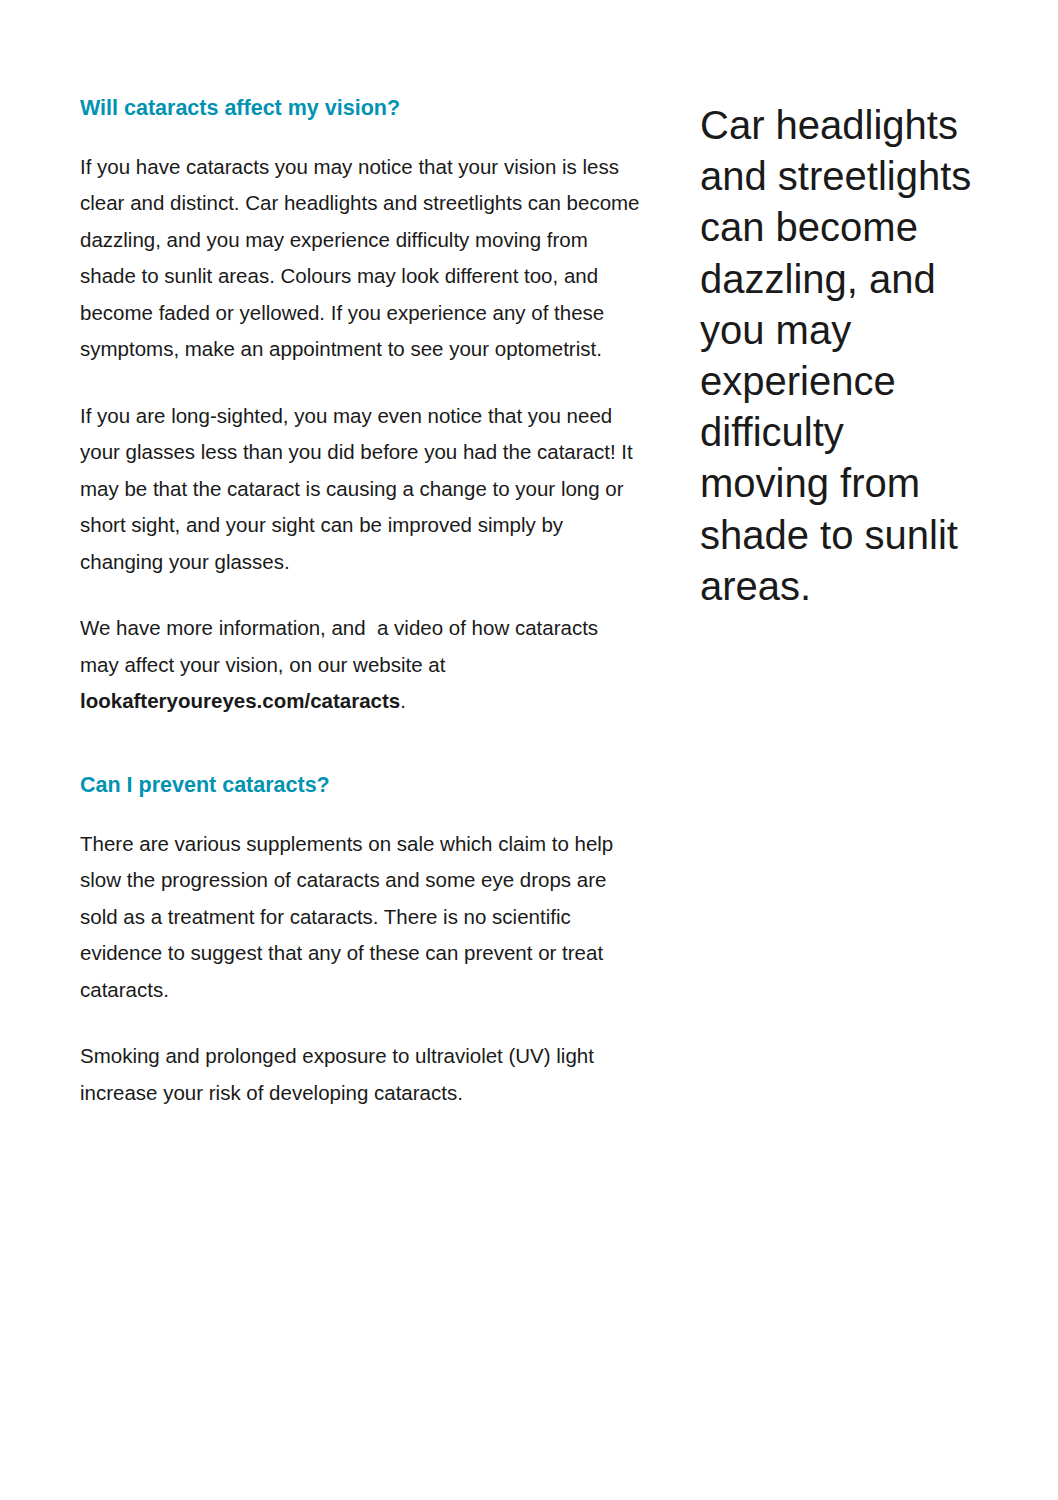Will cataracts affect my vision?
If you have cataracts you may notice that your vision is less clear and distinct. Car headlights and streetlights can become dazzling, and you may experience difficulty moving from shade to sunlit areas. Colours may look different too, and become faded or yellowed. If you experience any of these symptoms, make an appointment to see your optometrist.
If you are long-sighted, you may even notice that you need your glasses less than you did before you had the cataract! It may be that the cataract is causing a change to your long or short sight, and your sight can be improved simply by changing your glasses.
We have more information, and a video of how cataracts may affect your vision, on our website at lookafteryoureyes.com/cataracts.
Can I prevent cataracts?
There are various supplements on sale which claim to help slow the progression of cataracts and some eye drops are sold as a treatment for cataracts. There is no scientific evidence to suggest that any of these can prevent or treat cataracts.
Smoking and prolonged exposure to ultraviolet (UV) light increase your risk of developing cataracts.
Car headlights and streetlights can become dazzling, and you may experience difficulty moving from shade to sunlit areas.